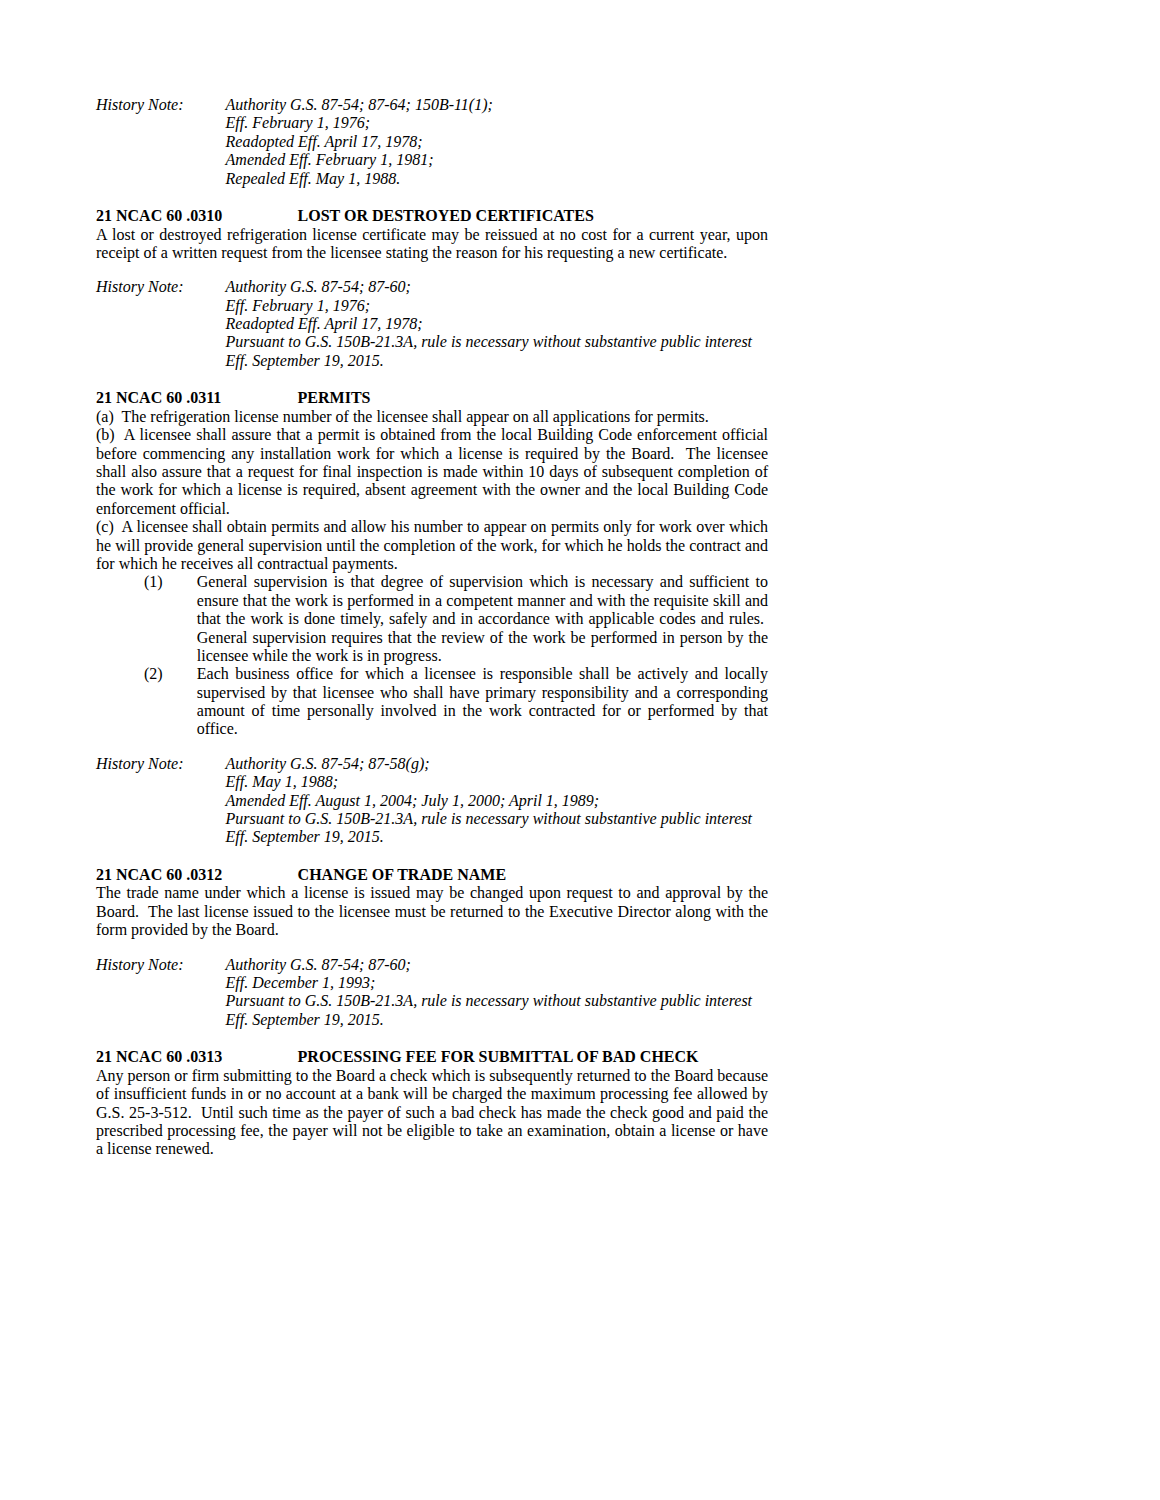History Note:
Authority G.S. 87-54; 87-64; 150B-11(1);
Eff. February 1, 1976;
Readopted Eff. April 17, 1978;
Amended Eff. February 1, 1981;
Repealed Eff. May 1, 1988.
21 NCAC 60 .0310 LOST OR DESTROYED CERTIFICATES
A lost or destroyed refrigeration license certificate may be reissued at no cost for a current year, upon receipt of a written request from the licensee stating the reason for his requesting a new certificate.
History Note:
Authority G.S. 87-54; 87-60;
Eff. February 1, 1976;
Readopted Eff. April 17, 1978;
Pursuant to G.S. 150B-21.3A, rule is necessary without substantive public interest Eff. September 19, 2015.
21 NCAC 60 .0311 PERMITS
(a) The refrigeration license number of the licensee shall appear on all applications for permits.
(b) A licensee shall assure that a permit is obtained from the local Building Code enforcement official before commencing any installation work for which a license is required by the Board. The licensee shall also assure that a request for final inspection is made within 10 days of subsequent completion of the work for which a license is required, absent agreement with the owner and the local Building Code enforcement official.
(c) A licensee shall obtain permits and allow his number to appear on permits only for work over which he will provide general supervision until the completion of the work, for which he holds the contract and for which he receives all contractual payments.
(1)
General supervision is that degree of supervision which is necessary and sufficient to ensure that the work is performed in a competent manner and with the requisite skill and that the work is done timely, safely and in accordance with applicable codes and rules. General supervision requires that the review of the work be performed in person by the licensee while the work is in progress.
(2)
Each business office for which a licensee is responsible shall be actively and locally supervised by that licensee who shall have primary responsibility and a corresponding amount of time personally involved in the work contracted for or performed by that office.
History Note:
Authority G.S. 87-54; 87-58(g);
Eff. May 1, 1988;
Amended Eff. August 1, 2004; July 1, 2000; April 1, 1989;
Pursuant to G.S. 150B-21.3A, rule is necessary without substantive public interest Eff. September 19, 2015.
21 NCAC 60 .0312 CHANGE OF TRADE NAME
The trade name under which a license is issued may be changed upon request to and approval by the Board. The last license issued to the licensee must be returned to the Executive Director along with the form provided by the Board.
History Note:
Authority G.S. 87-54; 87-60;
Eff. December 1, 1993;
Pursuant to G.S. 150B-21.3A, rule is necessary without substantive public interest Eff. September 19, 2015.
21 NCAC 60 .0313 PROCESSING FEE FOR SUBMITTAL OF BAD CHECK
Any person or firm submitting to the Board a check which is subsequently returned to the Board because of insufficient funds in or no account at a bank will be charged the maximum processing fee allowed by G.S. 25-3-512. Until such time as the payer of such a bad check has made the check good and paid the prescribed processing fee, the payer will not be eligible to take an examination, obtain a license or have a license renewed.